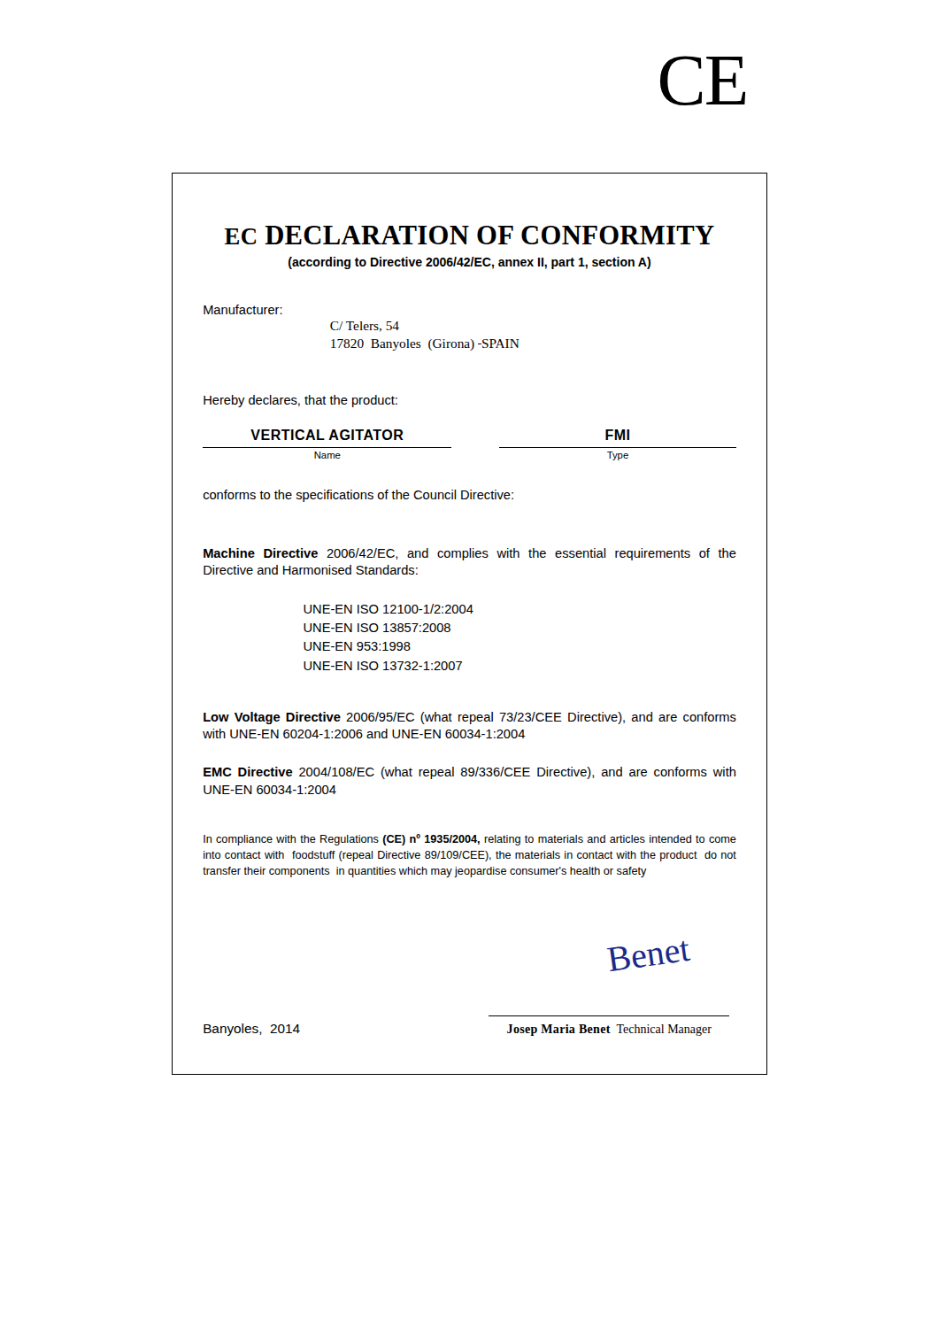CE
EC DECLARATION OF CONFORMITY
(according to Directive 2006/42/EC, annex II, part 1, section A)
Manufacturer:
C/ Telers, 54
17820 Banyoles (Girona) SPAIN
Hereby declares, that the product:
| VERTICAL AGITATOR Name | | FMI Type |
conforms to the specifications of the Council Directive:
Machine Directive 2006/42/EC, and complies with the essential requirements of the Directive and Harmonised Standards:
UNE-EN ISO 12100-1/2:2004
UNE-EN ISO 13857:2008
UNE-EN 953:1998
UNE-EN ISO 13732-1:2007
Low Voltage Directive 2006/95/EC (what repeal 73/23/CEE Directive), and are conforms with UNE-EN 60204-1:2006 and UNE-EN 60034-1:2004
EMC Directive 2004/108/EC (what repeal 89/336/CEE Directive), and are conforms with UNE-EN 60034-1:2004
In compliance with the Regulations (CE) nº 1935/2004, relating to materials and articles intended to come into contact with foodstuff (repeal Directive 89/109/CEE), the materials in contact with the product do not transfer their components in quantities which may jeopardise consumer's health or safety
Benet
Josep Maria Benet Technical Manager
Banyoles, 2014